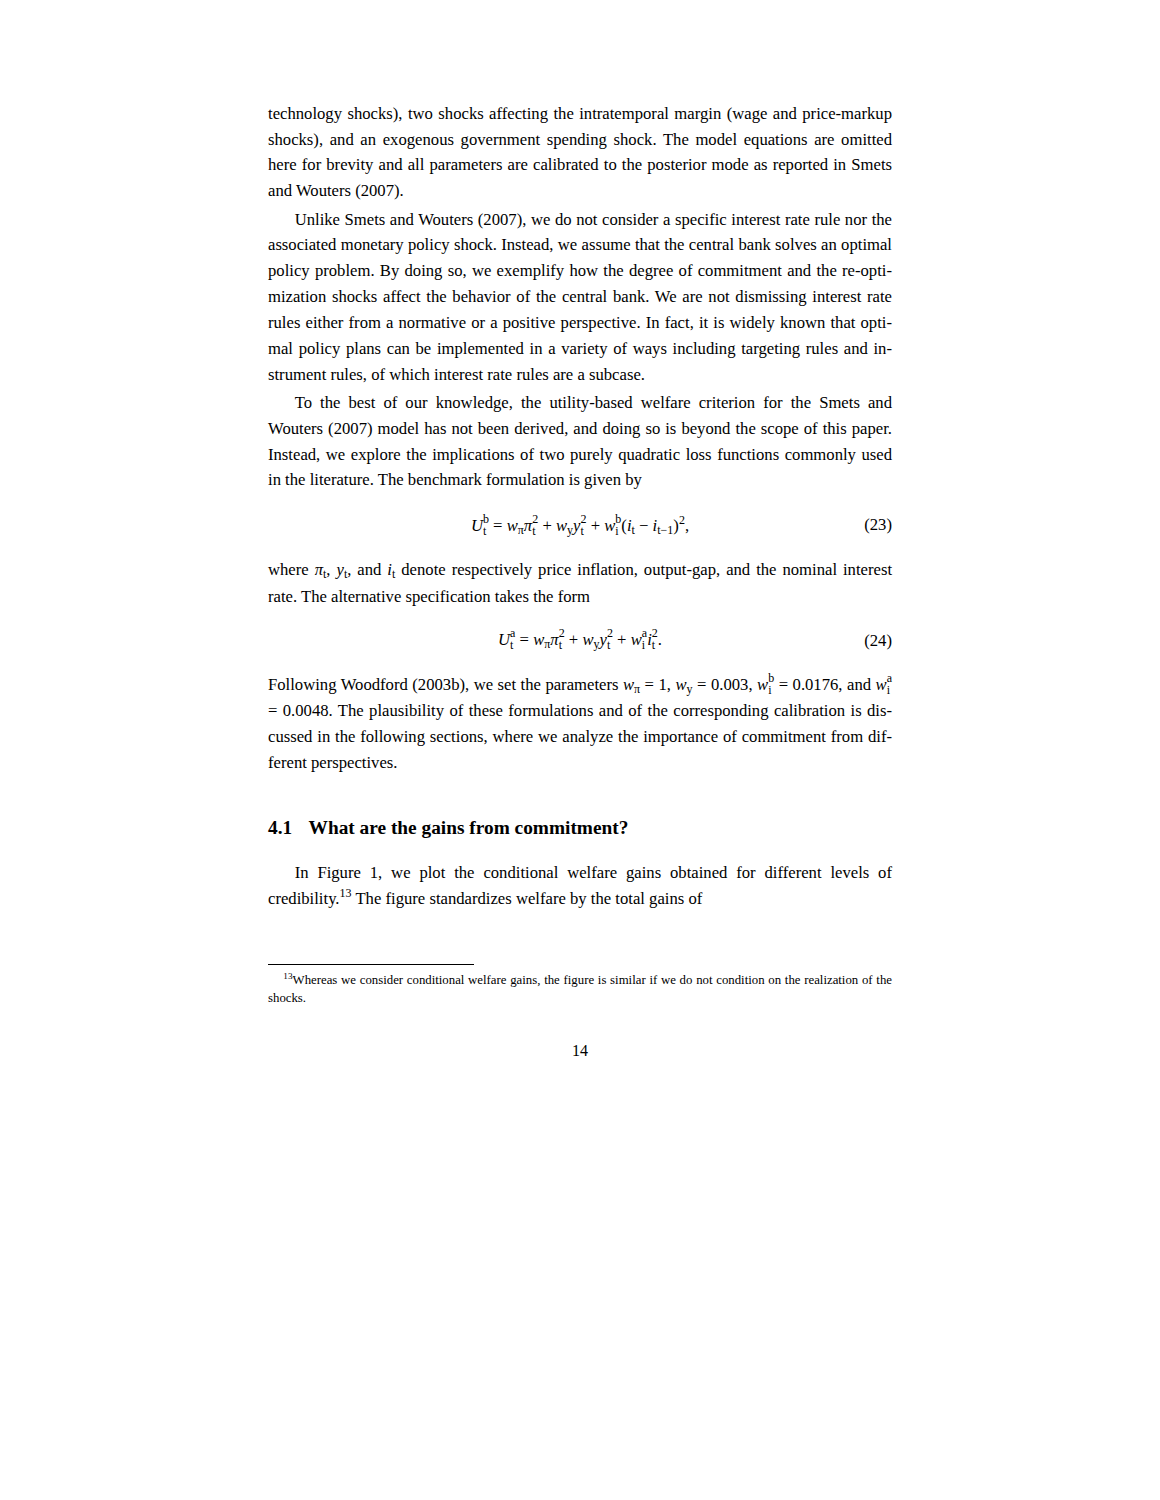technology shocks), two shocks affecting the intratemporal margin (wage and price-markup shocks), and an exogenous government spending shock. The model equations are omitted here for brevity and all parameters are calibrated to the posterior mode as reported in Smets and Wouters (2007).
Unlike Smets and Wouters (2007), we do not consider a specific interest rate rule nor the associated monetary policy shock. Instead, we assume that the central bank solves an optimal policy problem. By doing so, we exemplify how the degree of commitment and the re-optimization shocks affect the behavior of the central bank. We are not dismissing interest rate rules either from a normative or a positive perspective. In fact, it is widely known that optimal policy plans can be implemented in a variety of ways including targeting rules and instrument rules, of which interest rate rules are a subcase.
To the best of our knowledge, the utility-based welfare criterion for the Smets and Wouters (2007) model has not been derived, and doing so is beyond the scope of this paper. Instead, we explore the implications of two purely quadratic loss functions commonly used in the literature. The benchmark formulation is given by
Ubt = wππ 2 t + wyy 2 t + wbi(it − it−1)2, (23)
where πt, yt, and it denote respectively price inflation, output-gap, and the nominal interest rate. The alternative specification takes the form
Uat = wππ 2 t + wyy 2 t + wai i 2 t. (24)
Following Woodford (2003b), we set the parameters wπ = 1, wy = 0.003, wbi = 0.0176, and wai = 0.0048. The plausibility of these formulations and of the corresponding calibration is discussed in the following sections, where we analyze the importance of commitment from different perspectives.
4.1 What are the gains from commitment?
In Figure 1, we plot the conditional welfare gains obtained for different levels of credibility.13 The figure standardizes welfare by the total gains of
13Whereas we consider conditional welfare gains, the figure is similar if we do not condition on the realization of the shocks.
14